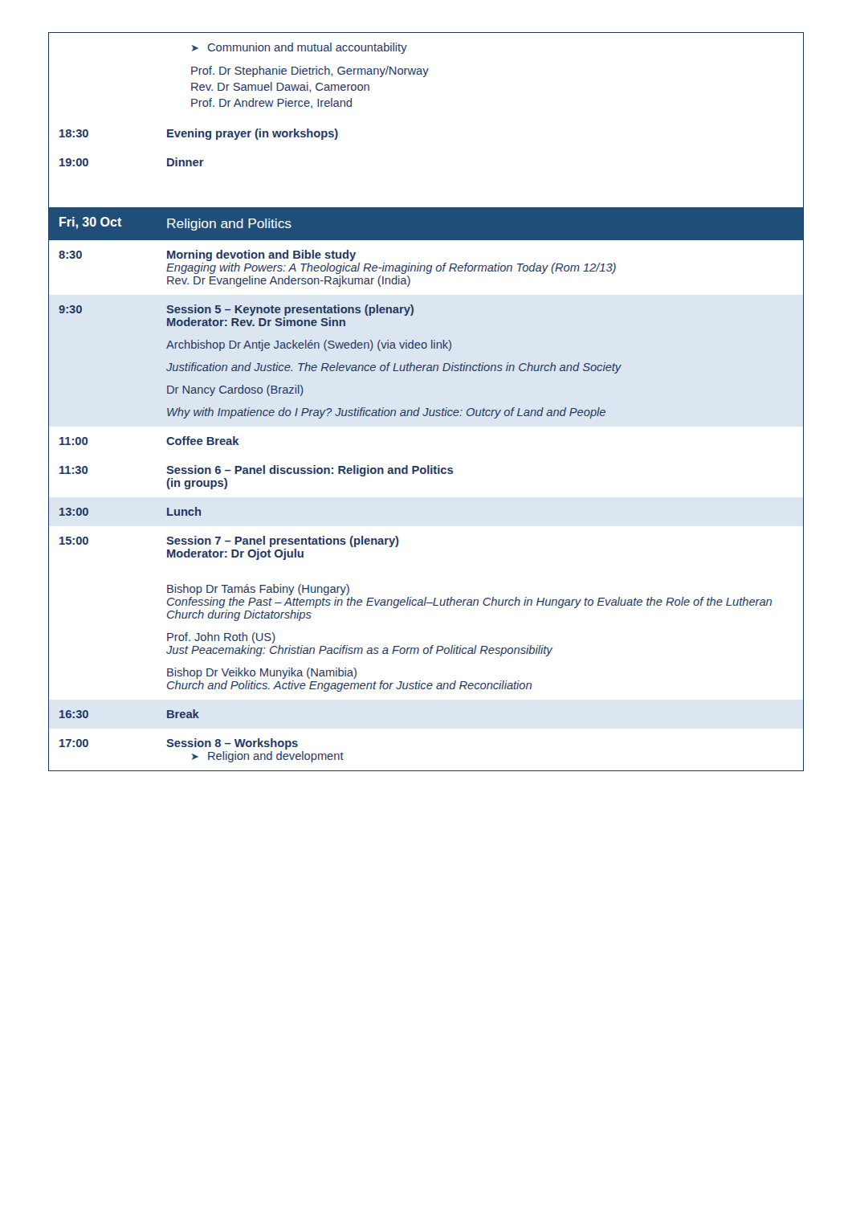| | Communion and mutual accountability Prof. Dr Stephanie Dietrich, Germany/Norway Rev. Dr Samuel Dawai, Cameroon Prof. Dr Andrew Pierce, Ireland |
| 18:30 | Evening prayer (in workshops) |
| 19:00 | Dinner |
| Fri, 30 Oct | Religion and Politics |
| 8:30 | Morning devotion and Bible study Engaging with Powers: A Theological Re-imagining of Reformation Today (Rom 12/13) Rev. Dr Evangeline Anderson-Rajkumar (India) |
| 9:30 | Session 5 – Keynote presentations (plenary) Moderator: Rev. Dr Simone Sinn Archbishop Dr Antje Jackelén (Sweden) (via video link) Justification and Justice. The Relevance of Lutheran Distinctions in Church and Society Dr Nancy Cardoso (Brazil) Why with Impatience do I Pray? Justification and Justice: Outcry of Land and People |
| 11:00 | Coffee Break |
| 11:30 | Session 6 – Panel discussion: Religion and Politics (in groups) |
| 13:00 | Lunch |
| 15:00 | Session 7 – Panel presentations (plenary) Moderator: Dr Ojot Ojulu Bishop Dr Tamás Fabiny (Hungary) Confessing the Past – Attempts in the Evangelical–Lutheran Church in Hungary to Evaluate the Role of the Lutheran Church during Dictatorships Prof. John Roth (US) Just Peacemaking: Christian Pacifism as a Form of Political Responsibility Bishop Dr Veikko Munyika (Namibia) Church and Politics. Active Engagement for Justice and Reconciliation |
| 16:30 | Break |
| 17:00 | Session 8 – Workshops Religion and development |